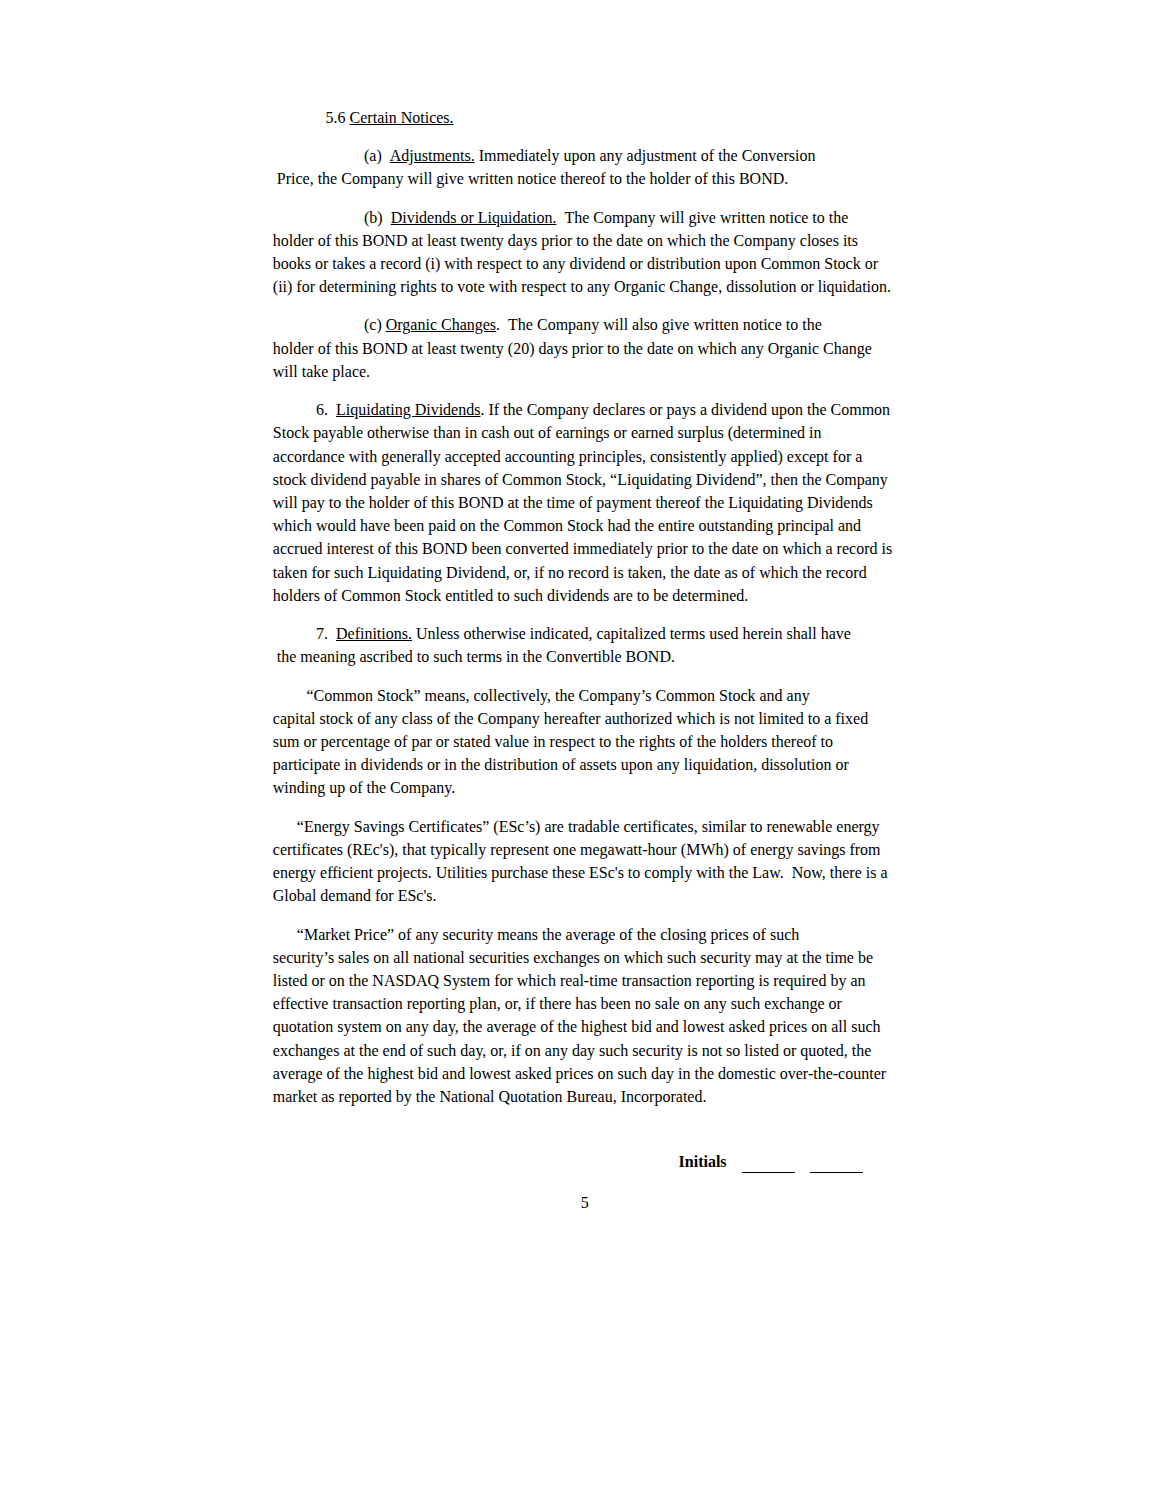5.6 Certain Notices.
(a) Adjustments. Immediately upon any adjustment of the Conversion
Price, the Company will give written notice thereof to the holder of this BOND.
(b) Dividends or Liquidation. The Company will give written notice to the
holder of this BOND at least twenty days prior to the date on which the Company closes its books or takes a record (i) with respect to any dividend or distribution upon Common Stock or (ii) for determining rights to vote with respect to any Organic Change, dissolution or liquidation.
(c) Organic Changes. The Company will also give written notice to the
holder of this BOND at least twenty (20) days prior to the date on which any Organic Change will take place.
6. Liquidating Dividends. If the Company declares or pays a dividend upon the Common
Stock payable otherwise than in cash out of earnings or earned surplus (determined in accordance with generally accepted accounting principles, consistently applied) except for a stock dividend payable in shares of Common Stock, “Liquidating Dividend”, then the Company will pay to the holder of this BOND at the time of payment thereof the Liquidating Dividends which would have been paid on the Common Stock had the entire outstanding principal and accrued interest of this BOND been converted immediately prior to the date on which a record is taken for such Liquidating Dividend, or, if no record is taken, the date as of which the record holders of Common Stock entitled to such dividends are to be determined.
7. Definitions. Unless otherwise indicated, capitalized terms used herein shall have
the meaning ascribed to such terms in the Convertible BOND.
“Common Stock” means, collectively, the Company’s Common Stock and any
capital stock of any class of the Company hereafter authorized which is not limited to a fixed sum or percentage of par or stated value in respect to the rights of the holders thereof to participate in dividends or in the distribution of assets upon any liquidation, dissolution or winding up of the Company.
“Energy Savings Certificates” (ESc’s) are tradable certificates, similar to renewable energy
certificates (REc's), that typically represent one megawatt-hour (MWh) of energy savings from energy efficient projects. Utilities purchase these ESc's to comply with the Law. Now, there is a Global demand for ESc's.
“Market Price” of any security means the average of the closing prices of such
security’s sales on all national securities exchanges on which such security may at the time be listed or on the NASDAQ System for which real-time transaction reporting is required by an effective transaction reporting plan, or, if there has been no sale on any such exchange or quotation system on any day, the average of the highest bid and lowest asked prices on all such exchanges at the end of such day, or, if on any day such security is not so listed or quoted, the average of the highest bid and lowest asked prices on such day in the domestic over-the-counter market as reported by the National Quotation Bureau, Incorporated.
Initials
5